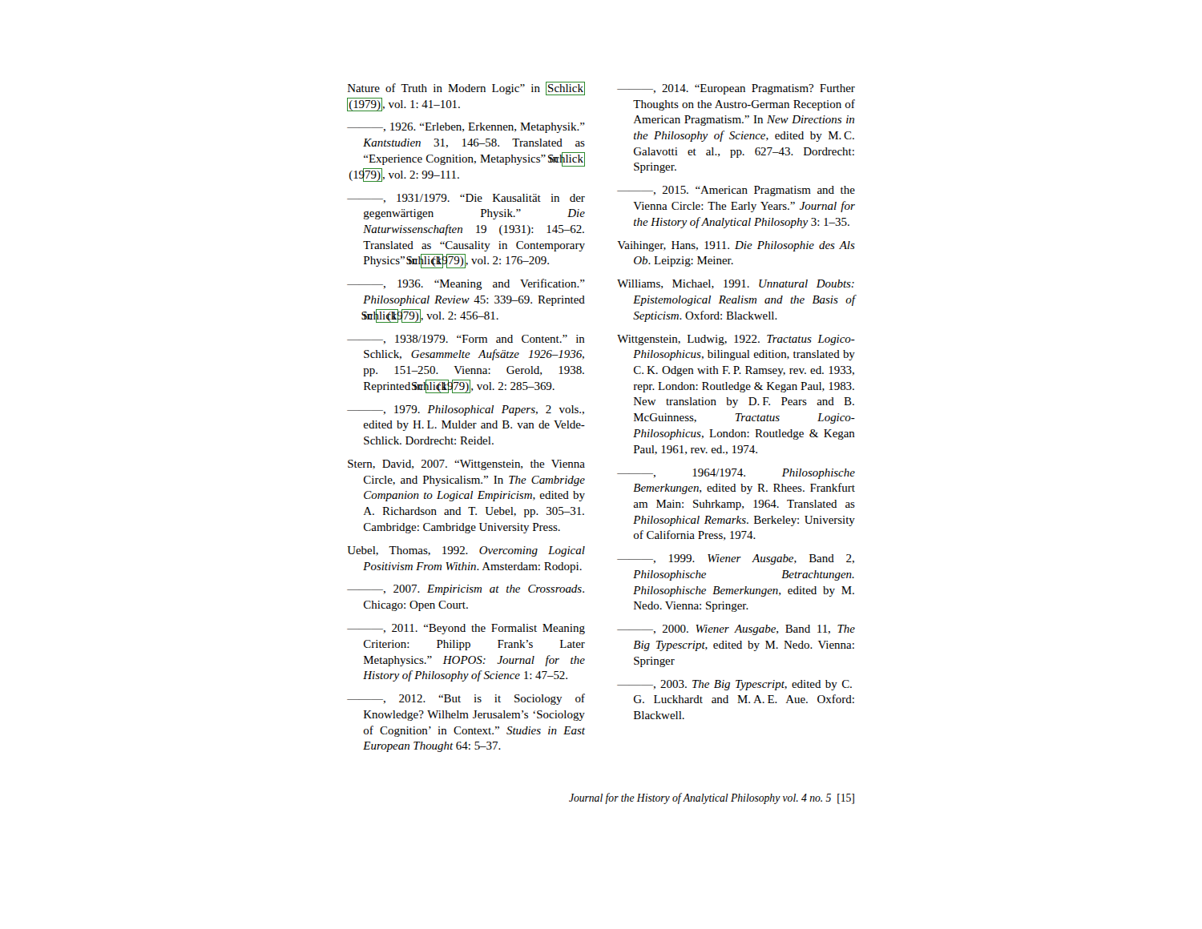Nature of Truth in Modern Logic” in Schlick (1979), vol. 1: 41–101.
———, 1926. “Erleben, Erkennen, Metaphysik.” Kantstudien 31, 146–58. Translated as “Experience Cognition, Metaphysics” in Schlick (1979), vol. 2: 99–111.
———, 1931/1979. “Die Kausalität in der gegenwärtigen Physik.” Die Naturwissenschaften 19 (1931): 145–62. Translated as “Causality in Contemporary Physics” in Schlick (1979), vol. 2: 176–209.
———, 1936. “Meaning and Verification.” Philosophical Review 45: 339–69. Reprinted in Schlick (1979), vol. 2: 456–81.
———, 1938/1979. “Form and Content.” in Schlick, Gesammelte Aufsätze 1926–1936, pp. 151–250. Vienna: Gerold, 1938. Reprinted in Schlick (1979), vol. 2: 285–369.
———, 1979. Philosophical Papers, 2 vols., edited by H. L. Mulder and B. van de Velde-Schlick. Dordrecht: Reidel.
Stern, David, 2007. “Wittgenstein, the Vienna Circle, and Physicalism.” In The Cambridge Companion to Logical Empiricism, edited by A. Richardson and T. Uebel, pp. 305–31. Cambridge: Cambridge University Press.
Uebel, Thomas, 1992. Overcoming Logical Positivism From Within. Amsterdam: Rodopi.
———, 2007. Empiricism at the Crossroads. Chicago: Open Court.
———, 2011. “Beyond the Formalist Meaning Criterion: Philipp Frank’s Later Metaphysics.” HOPOS: Journal for the History of Philosophy of Science 1: 47–52.
———, 2012. “But is it Sociology of Knowledge? Wilhelm Jerusalem’s ‘Sociology of Cognition’ in Context.” Studies in East European Thought 64: 5–37.
———, 2014. “European Pragmatism? Further Thoughts on the Austro-German Reception of American Pragmatism.” In New Directions in the Philosophy of Science, edited by M. C. Galavotti et al., pp. 627–43. Dordrecht: Springer.
———, 2015. “American Pragmatism and the Vienna Circle: The Early Years.” Journal for the History of Analytical Philosophy 3: 1–35.
Vaihinger, Hans, 1911. Die Philosophie des Als Ob. Leipzig: Meiner.
Williams, Michael, 1991. Unnatural Doubts: Epistemological Realism and the Basis of Septicism. Oxford: Blackwell.
Wittgenstein, Ludwig, 1922. Tractatus Logico-Philosophicus, bilingual edition, translated by C. K. Odgen with F. P. Ramsey, rev. ed. 1933, repr. London: Routledge & Kegan Paul, 1983. New translation by D. F. Pears and B. McGuinness, Tractatus Logico-Philosophicus, London: Routledge & Kegan Paul, 1961, rev. ed., 1974.
———, 1964/1974. Philosophische Bemerkungen, edited by R. Rhees. Frankfurt am Main: Suhrkamp, 1964. Translated as Philosophical Remarks. Berkeley: University of California Press, 1974.
———, 1999. Wiener Ausgabe, Band 2, Philosophische Betrachtungen. Philosophische Bemerkungen, edited by M. Nedo. Vienna: Springer.
———, 2000. Wiener Ausgabe, Band 11, The Big Typescript, edited by M. Nedo. Vienna: Springer
———, 2003. The Big Typescript, edited by C. G. Luckhardt and M. A. E. Aue. Oxford: Blackwell.
Journal for the History of Analytical Philosophy vol. 4 no. 5[15]